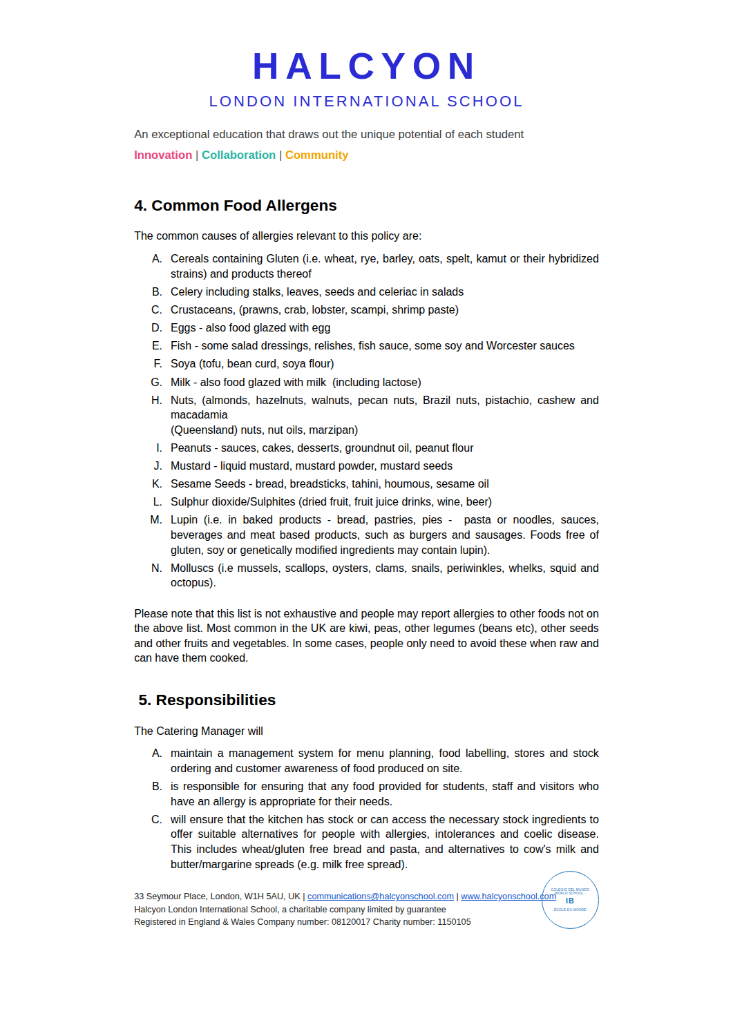HALCYON
LONDON INTERNATIONAL SCHOOL
An exceptional education that draws out the unique potential of each student
Innovation | Collaboration | Community
4. Common Food Allergens
The common causes of allergies relevant to this policy are:
Cereals containing Gluten (i.e. wheat, rye, barley, oats, spelt, kamut or their hybridized strains) and products thereof
Celery including stalks, leaves, seeds and celeriac in salads
Crustaceans, (prawns, crab, lobster, scampi, shrimp paste)
Eggs - also food glazed with egg
Fish - some salad dressings, relishes, fish sauce, some soy and Worcester sauces
Soya (tofu, bean curd, soya flour)
Milk - also food glazed with milk (including lactose)
Nuts, (almonds, hazelnuts, walnuts, pecan nuts, Brazil nuts, pistachio, cashew and macadamia
(Queensland) nuts, nut oils, marzipan)
Peanuts - sauces, cakes, desserts, groundnut oil, peanut flour
Mustard - liquid mustard, mustard powder, mustard seeds
Sesame Seeds - bread, breadsticks, tahini, houmous, sesame oil
Sulphur dioxide/Sulphites (dried fruit, fruit juice drinks, wine, beer)
Lupin (i.e. in baked products - bread, pastries, pies - pasta or noodles, sauces, beverages and meat based products, such as burgers and sausages. Foods free of gluten, soy or genetically modified ingredients may contain lupin).
Molluscs (i.e mussels, scallops, oysters, clams, snails, periwinkles, whelks, squid and octopus).
Please note that this list is not exhaustive and people may report allergies to other foods not on the above list. Most common in the UK are kiwi, peas, other legumes (beans etc), other seeds and other fruits and vegetables. In some cases, people only need to avoid these when raw and can have them cooked.
5. Responsibilities
The Catering Manager will
maintain a management system for menu planning, food labelling, stores and stock ordering and customer awareness of food produced on site.
is responsible for ensuring that any food provided for students, staff and visitors who have an allergy is appropriate for their needs.
will ensure that the kitchen has stock or can access the necessary stock ingredients to offer suitable alternatives for people with allergies, intolerances and coelic disease. This includes wheat/gluten free bread and pasta, and alternatives to cow's milk and butter/margarine spreads (e.g. milk free spread).
33 Seymour Place, London, W1H 5AU, UK | communications@halcyonschool.com | www.halcyonschool.com
Halcyon London International School, a charitable company limited by guarantee
Registered in England & Wales Company number: 08120017 Charity number: 1150105
· COLEGIO DEL MUNDO · WORLD SCHOOL · IB · ÉCOLE DU MONDE ·